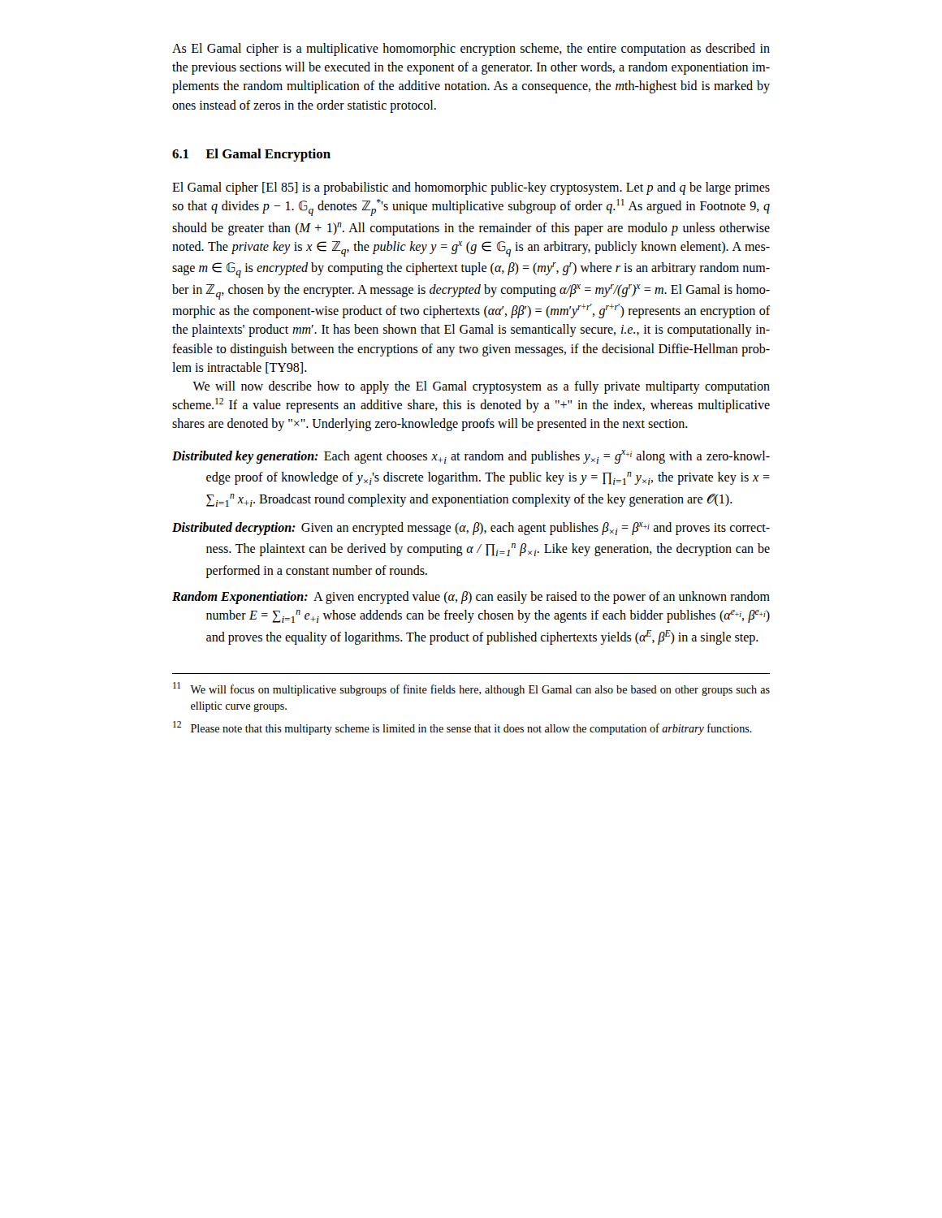As El Gamal cipher is a multiplicative homomorphic encryption scheme, the entire computation as described in the previous sections will be executed in the exponent of a generator. In other words, a random exponentiation implements the random multiplication of the additive notation. As a consequence, the mth-highest bid is marked by ones instead of zeros in the order statistic protocol.
6.1 El Gamal Encryption
El Gamal cipher [El 85] is a probabilistic and homomorphic public-key cryptosystem. Let p and q be large primes so that q divides p − 1. 𝔾q denotes ℤp*'s unique multiplicative subgroup of order q.11 As argued in Footnote 9, q should be greater than (M + 1)n. All computations in the remainder of this paper are modulo p unless otherwise noted. The private key is x ∈ ℤq, the public key y = gx (g ∈ 𝔾q is an arbitrary, publicly known element). A message m ∈ 𝔾q is encrypted by computing the ciphertext tuple (α, β) = (myr, gr) where r is an arbitrary random number in ℤq, chosen by the encrypter. A message is decrypted by computing α/βx = myr/(gr)x = m. El Gamal is homomorphic as the component-wise product of two ciphertexts (αα′, ββ′) = (mm′yr+r′, gr+r′) represents an encryption of the plaintexts' product mm′. It has been shown that El Gamal is semantically secure, i.e., it is computationally infeasible to distinguish between the encryptions of any two given messages, if the decisional Diffie-Hellman problem is intractable [TY98].
We will now describe how to apply the El Gamal cryptosystem as a fully private multiparty computation scheme.12 If a value represents an additive share, this is denoted by a "+" in the index, whereas multiplicative shares are denoted by "×". Underlying zero-knowledge proofs will be presented in the next section.
Distributed key generation:
Each agent chooses x+i at random and publishes y×i = gx+i along with a zero-knowledge proof of knowledge of y×i's discrete logarithm. The public key is y = ∏i=1n y×i, the private key is x = ∑i=1n x+i. Broadcast round complexity and exponentiation complexity of the key generation are 𝒪(1).
Distributed decryption:
Given an encrypted message (α, β), each agent publishes β×i = βx+i and proves its correctness. The plaintext can be derived by computing α / ∏i=1n β×i. Like key generation, the decryption can be performed in a constant number of rounds.
Random Exponentiation:
A given encrypted value (α, β) can easily be raised to the power of an unknown random number E = ∑i=1n e+i whose addends can be freely chosen by the agents if each bidder publishes (αe+i, βe+i) and proves the equality of logarithms. The product of published ciphertexts yields (αE, βE) in a single step.
11 We will focus on multiplicative subgroups of finite fields here, although El Gamal can also be based on other groups such as elliptic curve groups.
12 Please note that this multiparty scheme is limited in the sense that it does not allow the computation of arbitrary functions.